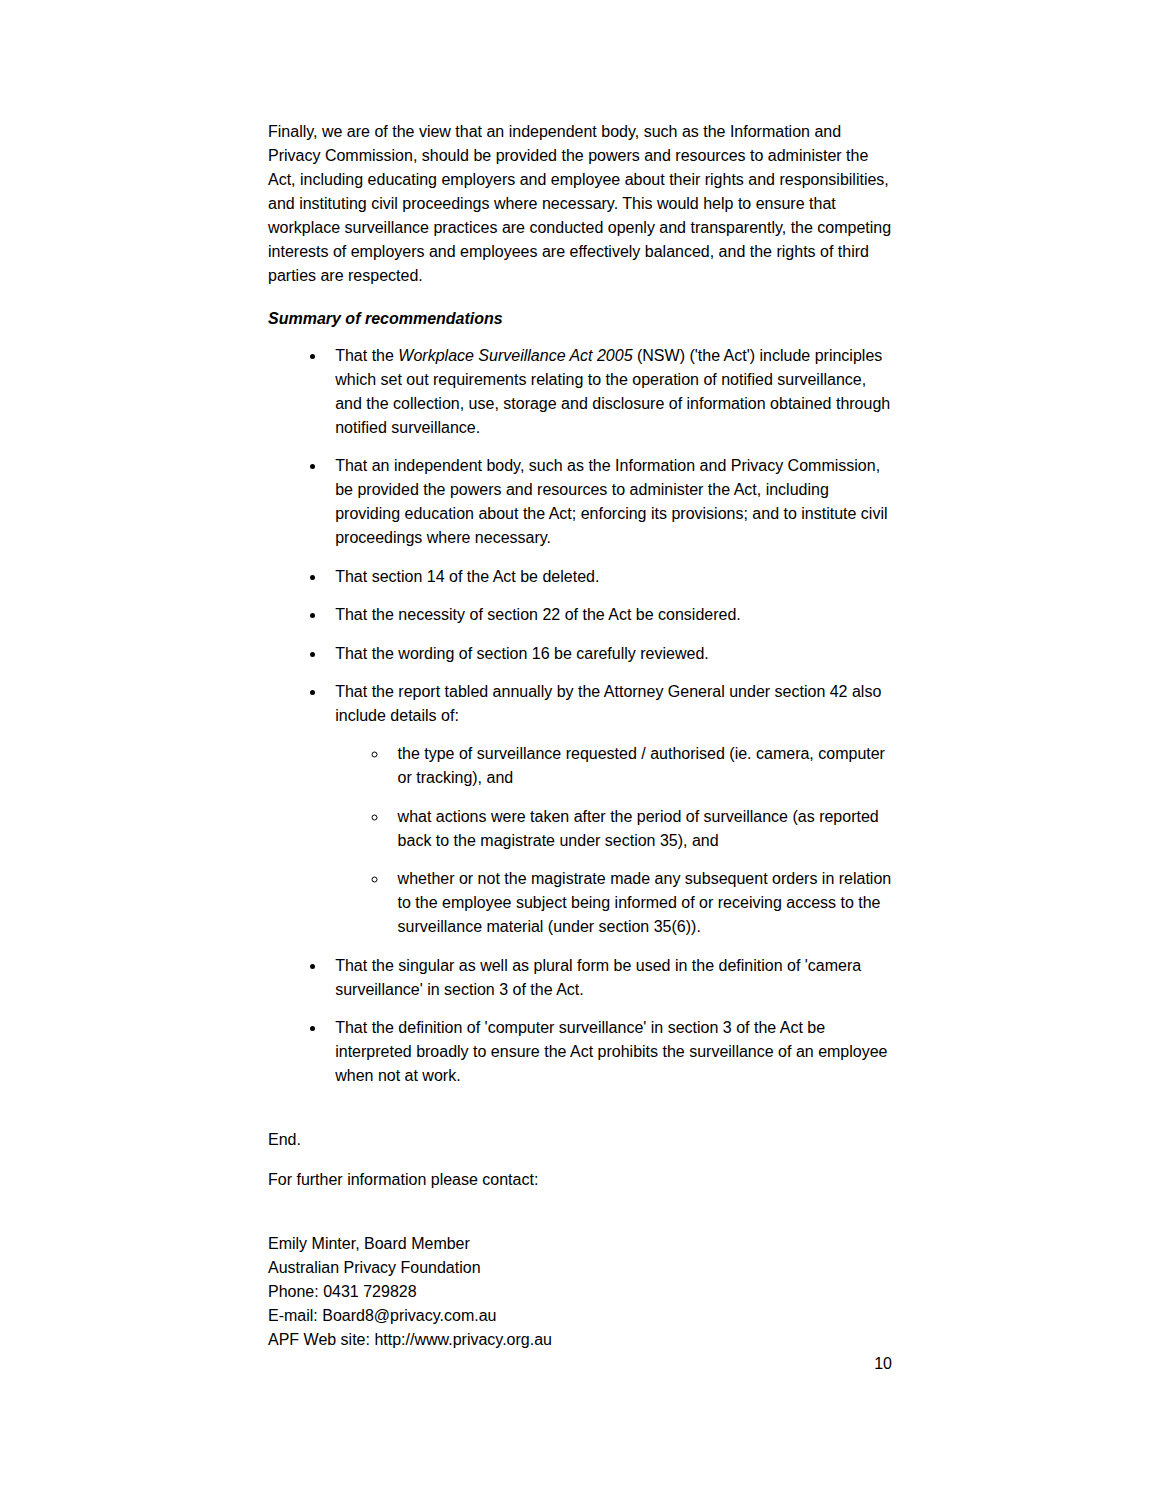Finally, we are of the view that an independent body, such as the Information and Privacy Commission, should be provided the powers and resources to administer the Act, including educating employers and employee about their rights and responsibilities, and instituting civil proceedings where necessary. This would help to ensure that workplace surveillance practices are conducted openly and transparently, the competing interests of employers and employees are effectively balanced, and the rights of third parties are respected.
Summary of recommendations
That the Workplace Surveillance Act 2005 (NSW) ('the Act') include principles which set out requirements relating to the operation of notified surveillance, and the collection, use, storage and disclosure of information obtained through notified surveillance.
That an independent body, such as the Information and Privacy Commission, be provided the powers and resources to administer the Act, including providing education about the Act; enforcing its provisions; and to institute civil proceedings where necessary.
That section 14 of the Act be deleted.
That the necessity of section 22 of the Act be considered.
That the wording of section 16 be carefully reviewed.
That the report tabled annually by the Attorney General under section 42 also include details of:
the type of surveillance requested / authorised (ie. camera, computer or tracking), and
what actions were taken after the period of surveillance (as reported back to the magistrate under section 35), and
whether or not the magistrate made any subsequent orders in relation to the employee subject being informed of or receiving access to the surveillance material (under section 35(6)).
That the singular as well as plural form be used in the definition of 'camera surveillance' in section 3 of the Act.
That the definition of 'computer surveillance' in section 3 of the Act be interpreted broadly to ensure the Act prohibits the surveillance of an employee when not at work.
End.
For further information please contact:
Emily Minter, Board Member
Australian Privacy Foundation
Phone: 0431 729828
E-mail: Board8@privacy.com.au
APF Web site: http://www.privacy.org.au
10